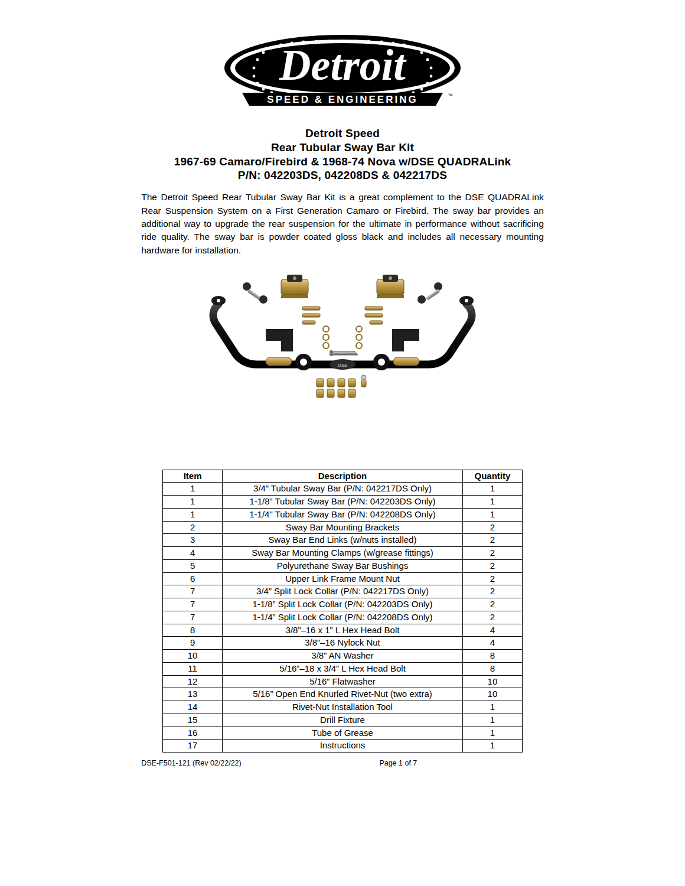Detroit SPEED & ENGINEERING ™
Detroit Speed Rear Tubular Sway Bar Kit 1967-69 Camaro/Firebird & 1968-74 Nova w/DSE QUADRALink P/N: 042203DS, 042208DS & 042217DS
The Detroit Speed Rear Tubular Sway Bar Kit is a great complement to the DSE QUADRALink Rear Suspension System on a First Generation Camaro or Firebird. The sway bar provides an additional way to upgrade the rear suspension for the ultimate in performance without sacrificing ride quality. The sway bar is powder coated gloss black and includes all necessary mounting hardware for installation.
DSE
| Item | Description | Quantity |
| --- | --- | --- |
| 1 | 3/4” Tubular Sway Bar (P/N: 042217DS Only) | 1 |
| 1 | 1-1/8” Tubular Sway Bar (P/N: 042203DS Only) | 1 |
| 1 | 1-1/4" Tubular Sway Bar (P/N: 042208DS Only) | 1 |
| 2 | Sway Bar Mounting Brackets | 2 |
| 3 | Sway Bar End Links (w/nuts installed) | 2 |
| 4 | Sway Bar Mounting Clamps (w/grease fittings) | 2 |
| 5 | Polyurethane Sway Bar Bushings | 2 |
| 6 | Upper Link Frame Mount Nut | 2 |
| 7 | 3/4” Split Lock Collar (P/N: 042217DS Only) | 2 |
| 7 | 1-1/8” Split Lock Collar (P/N: 042203DS Only) | 2 |
| 7 | 1-1/4” Split Lock Collar (P/N: 042208DS Only) | 2 |
| 8 | 3/8”–16 x 1” L Hex Head Bolt | 4 |
| 9 | 3/8”–16 Nylock Nut | 4 |
| 10 | 3/8” AN Washer | 8 |
| 11 | 5/16”–18 x 3/4” L Hex Head Bolt | 8 |
| 12 | 5/16” Flatwasher | 10 |
| 13 | 5/16” Open End Knurled Rivet-Nut (two extra) | 10 |
| 14 | Rivet-Nut Installation Tool | 1 |
| 15 | Drill Fixture | 1 |
| 16 | Tube of Grease | 1 |
| 17 | Instructions | 1 |
DSE-F501-121 (Rev 02/22/22)
Page 1 of 7